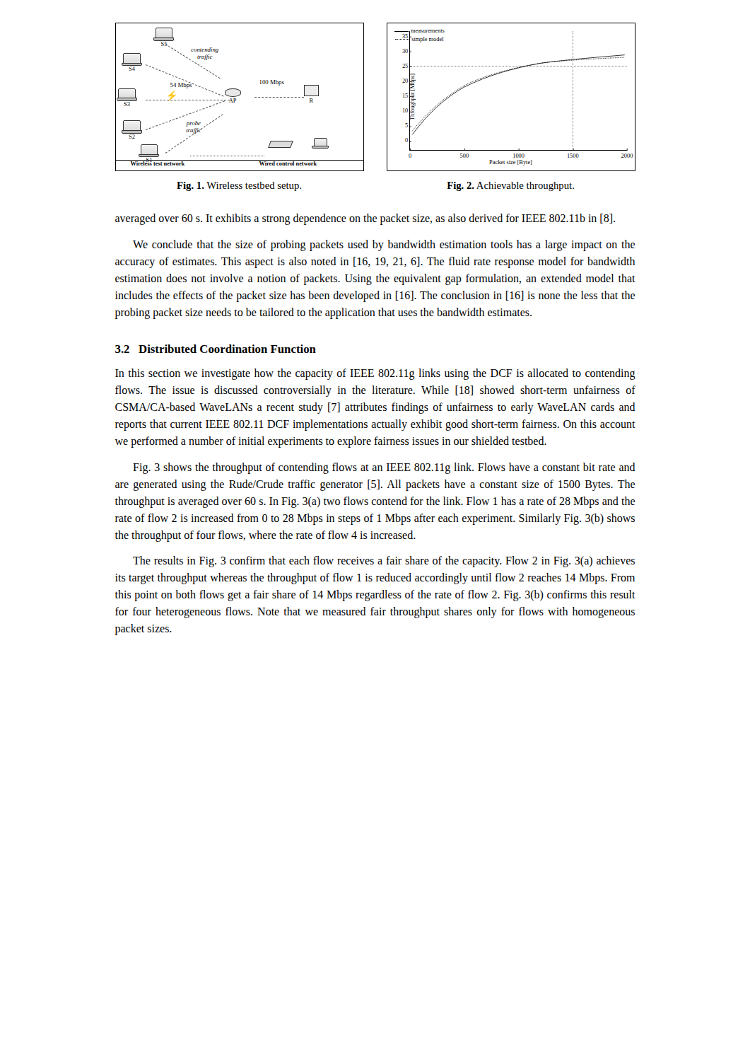S5
S4
S3
S2
S1
AP
R
contending
traffic
probe
traffic
54 Mbps
100 Mbps
⚡
Wireless test network
Wired control network
Fig. 1. Wireless testbed setup.
Throughput [Mbps]
Packet size [Byte]
0
5
10
15
20
25
30
35
40
0
500
1000
1500
2000
measurements
simple model
Fig. 2. Achievable throughput.
averaged over 60 s. It exhibits a strong dependence on the packet size, as also derived for IEEE 802.11b in [8].
We conclude that the size of probing packets used by bandwidth estimation tools has a large impact on the accuracy of estimates. This aspect is also noted in [16, 19, 21, 6]. The fluid rate response model for bandwidth estimation does not involve a notion of packets. Using the equivalent gap formulation, an extended model that includes the effects of the packet size has been developed in [16]. The conclusion in [16] is none the less that the probing packet size needs to be tailored to the application that uses the bandwidth estimates.
3.2 Distributed Coordination Function
In this section we investigate how the capacity of IEEE 802.11g links using the DCF is allocated to contending flows. The issue is discussed controversially in the literature. While [18] showed short-term unfairness of CSMA/CA-based WaveLANs a recent study [7] attributes findings of unfairness to early WaveLAN cards and reports that current IEEE 802.11 DCF implementations actually exhibit good short-term fairness. On this account we performed a number of initial experiments to explore fairness issues in our shielded testbed.
Fig. 3 shows the throughput of contending flows at an IEEE 802.11g link. Flows have a constant bit rate and are generated using the Rude/Crude traffic generator [5]. All packets have a constant size of 1500 Bytes. The throughput is averaged over 60 s. In Fig. 3(a) two flows contend for the link. Flow 1 has a rate of 28 Mbps and the rate of flow 2 is increased from 0 to 28 Mbps in steps of 1 Mbps after each experiment. Similarly Fig. 3(b) shows the throughput of four flows, where the rate of flow 4 is increased.
The results in Fig. 3 confirm that each flow receives a fair share of the capacity. Flow 2 in Fig. 3(a) achieves its target throughput whereas the throughput of flow 1 is reduced accordingly until flow 2 reaches 14 Mbps. From this point on both flows get a fair share of 14 Mbps regardless of the rate of flow 2. Fig. 3(b) confirms this result for four heterogeneous flows. Note that we measured fair throughput shares only for flows with homogeneous packet sizes.